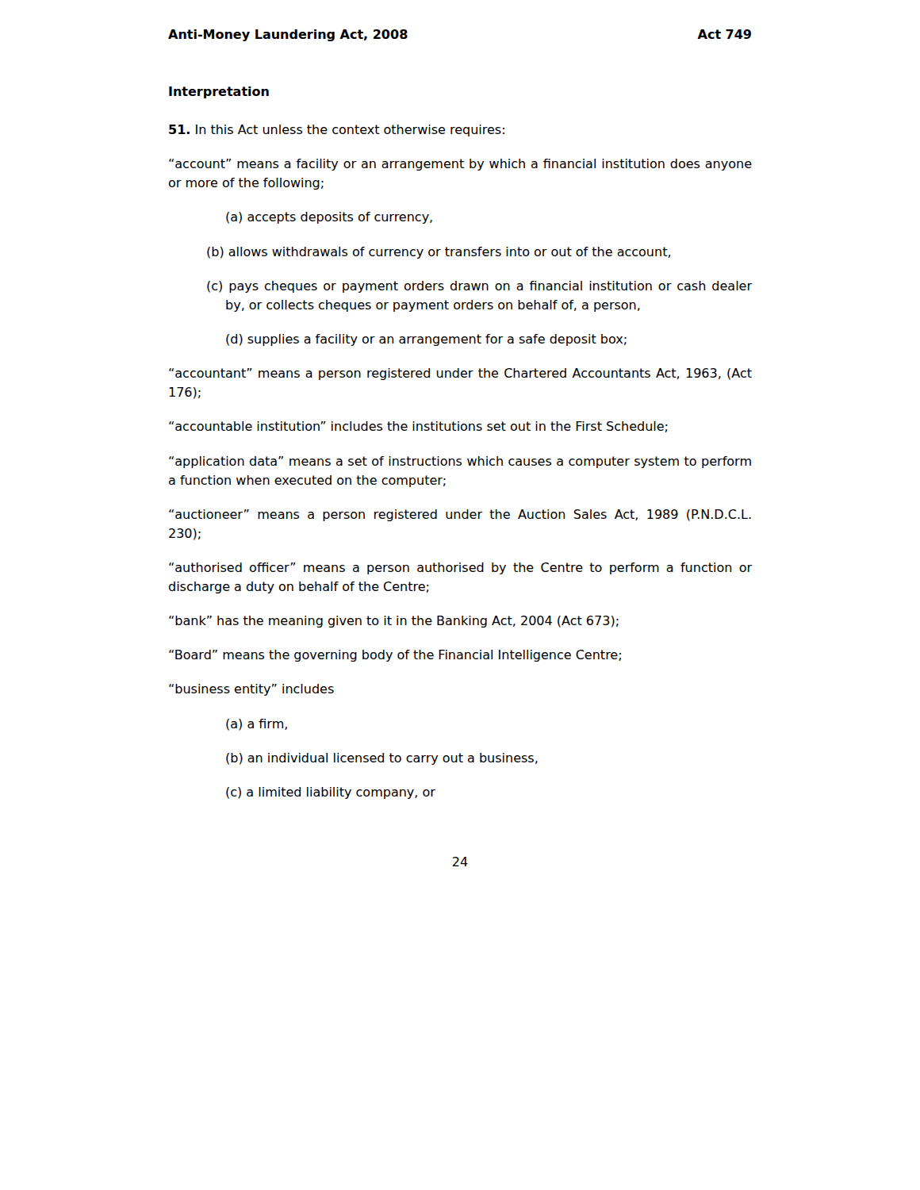Anti-Money Laundering Act, 2008 Act 749
Interpretation
51. In this Act unless the context otherwise requires:
“account” means a facility or an arrangement by which a financial institution does anyone or more of the following;
(a) accepts deposits of currency,
(b) allows withdrawals of currency or transfers into or out of the account,
(c) pays cheques or payment orders drawn on a financial institution or cash dealer by, or collects cheques or payment orders on behalf of, a person,
(d) supplies a facility or an arrangement for a safe deposit box;
“accountant” means a person registered under the Chartered Accountants Act, 1963, (Act 176);
“accountable institution” includes the institutions set out in the First Schedule;
“application data” means a set of instructions which causes a computer system to perform a function when executed on the computer;
“auctioneer” means a person registered under the Auction Sales Act, 1989 (P.N.D.C.L. 230);
“authorised officer” means a person authorised by the Centre to perform a function or discharge a duty on behalf of the Centre;
“bank” has the meaning given to it in the Banking Act, 2004 (Act 673);
“Board” means the governing body of the Financial Intelligence Centre;
“business entity” includes
(a) a firm,
(b) an individual licensed to carry out a business,
(c) a limited liability company, or
24